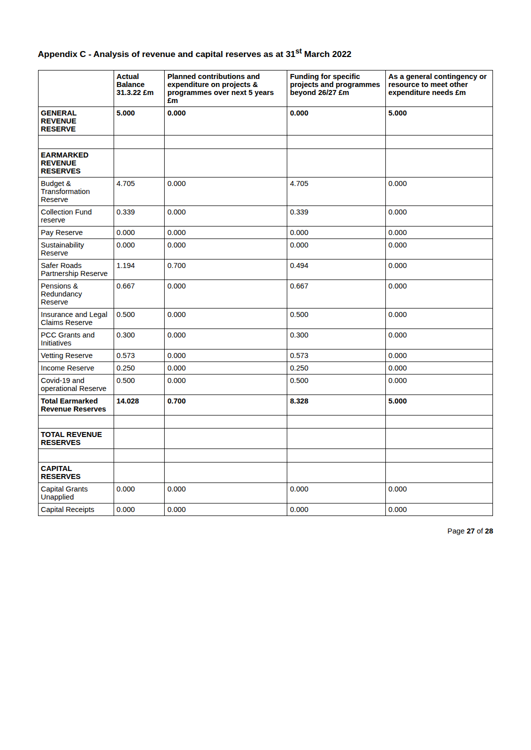Appendix C - Analysis of revenue and capital reserves as at 31st March 2022
| | Actual Balance 31.3.22 £m | Planned contributions and expenditure on projects & programmes over next 5 years £m | Funding for specific projects and programmes beyond 26/27 £m | As a general contingency or resource to meet other expenditure needs £m |
| --- | --- | --- | --- | --- |
| GENERAL REVENUE RESERVE | 5.000 | 0.000 | 0.000 | 5.000 |
| EARMARKED REVENUE RESERVES | | | | |
| Budget & Transformation Reserve | 4.705 | 0.000 | 4.705 | 0.000 |
| Collection Fund reserve | 0.339 | 0.000 | 0.339 | 0.000 |
| Pay Reserve | 0.000 | 0.000 | 0.000 | 0.000 |
| Sustainability Reserve | 0.000 | 0.000 | 0.000 | 0.000 |
| Safer Roads Partnership Reserve | 1.194 | 0.700 | 0.494 | 0.000 |
| Pensions & Redundancy Reserve | 0.667 | 0.000 | 0.667 | 0.000 |
| Insurance and Legal Claims Reserve | 0.500 | 0.000 | 0.500 | 0.000 |
| PCC Grants and Initiatives | 0.300 | 0.000 | 0.300 | 0.000 |
| Vetting Reserve | 0.573 | 0.000 | 0.573 | 0.000 |
| Income Reserve | 0.250 | 0.000 | 0.250 | 0.000 |
| Covid-19 and operational Reserve | 0.500 | 0.000 | 0.500 | 0.000 |
| Total Earmarked Revenue Reserves | 14.028 | 0.700 | 8.328 | 5.000 |
| TOTAL REVENUE RESERVES | | | | |
| CAPITAL RESERVES | | | | |
| Capital Grants Unapplied | 0.000 | 0.000 | 0.000 | 0.000 |
| Capital Receipts | 0.000 | 0.000 | 0.000 | 0.000 |
Page 27 of 28